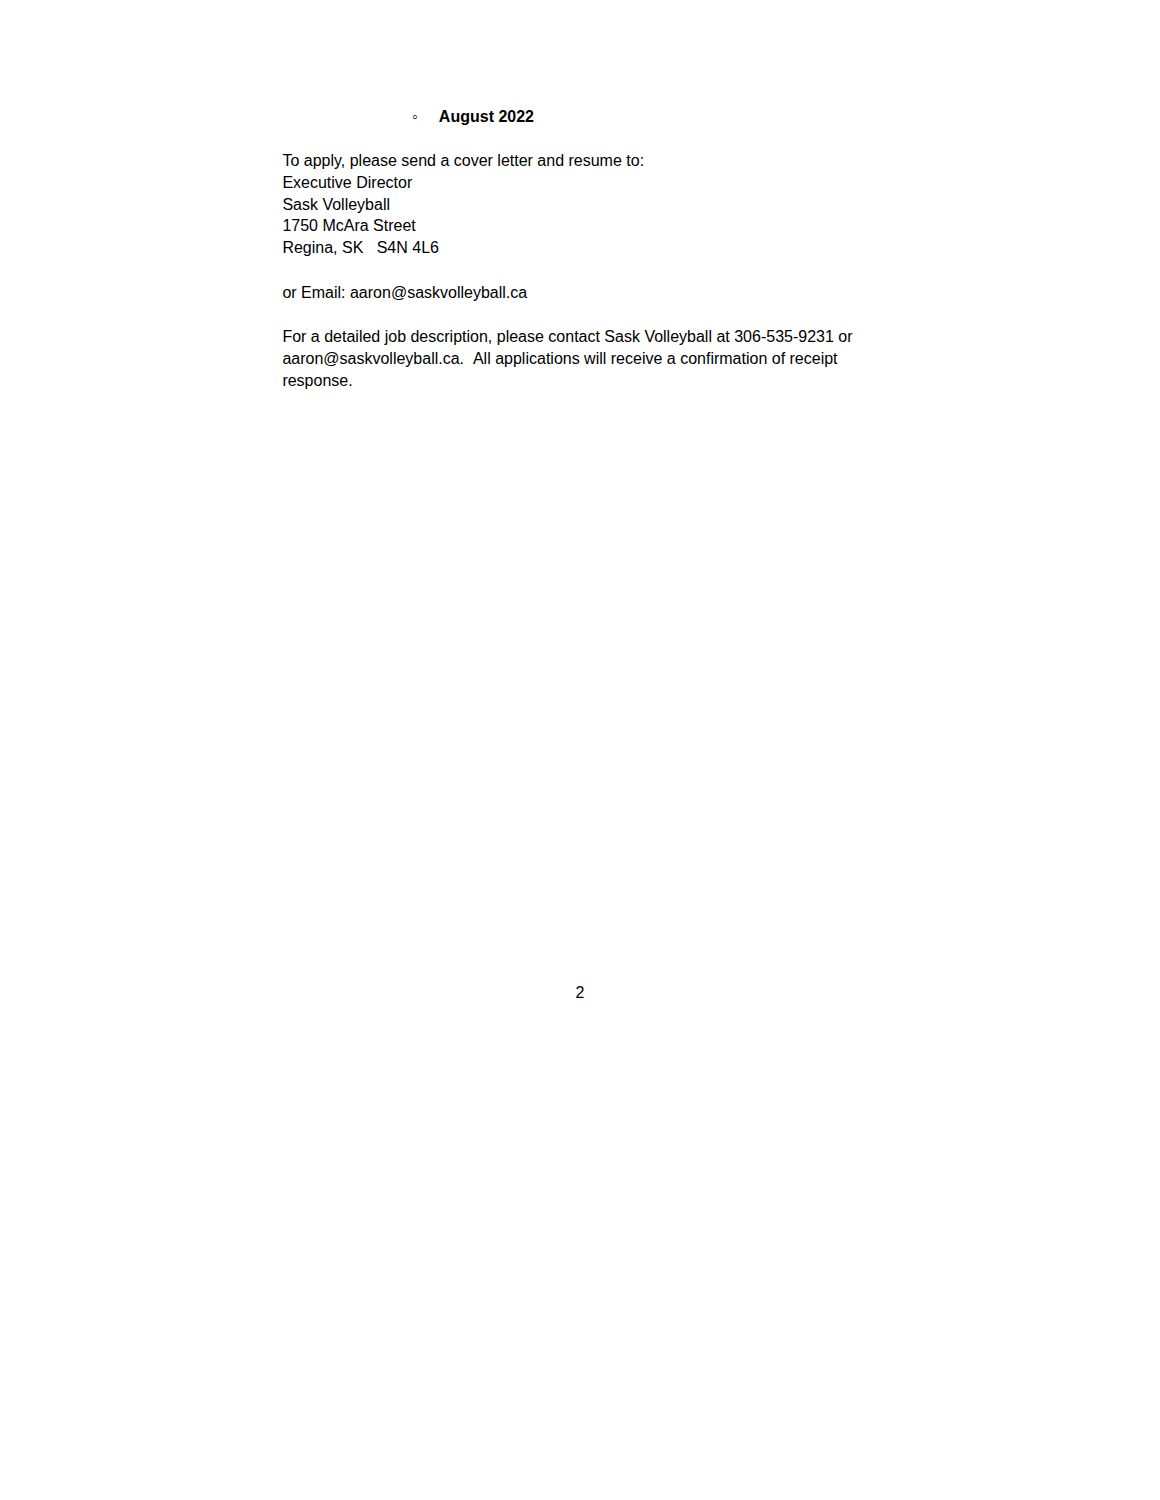◦ August 2022
To apply, please send a cover letter and resume to:
Executive Director
Sask Volleyball
1750 McAra Street
Regina, SK S4N 4L6
or Email: aaron@saskvolleyball.ca
For a detailed job description, please contact Sask Volleyball at 306-535-9231 or
aaron@saskvolleyball.ca. All applications will receive a confirmation of receipt response.
2